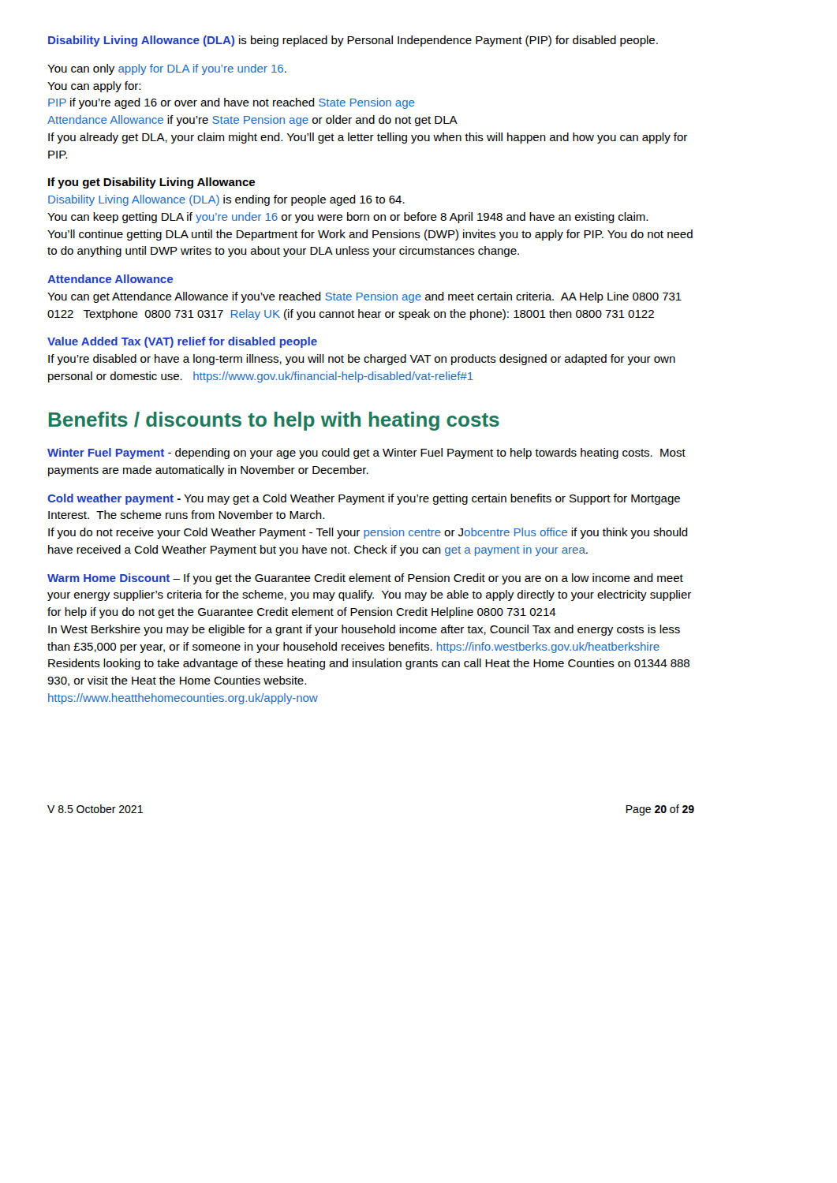Disability Living Allowance (DLA) is being replaced by Personal Independence Payment (PIP) for disabled people.
You can only apply for DLA if you’re under 16.
You can apply for:
PIP if you’re aged 16 or over and have not reached State Pension age
Attendance Allowance if you’re State Pension age or older and do not get DLA
If you already get DLA, your claim might end. You’ll get a letter telling you when this will happen and how you can apply for PIP.
If you get Disability Living Allowance
Disability Living Allowance (DLA) is ending for people aged 16 to 64.
You can keep getting DLA if you’re under 16 or you were born on or before 8 April 1948 and have an existing claim.
You’ll continue getting DLA until the Department for Work and Pensions (DWP) invites you to apply for PIP. You do not need to do anything until DWP writes to you about your DLA unless your circumstances change.
Attendance Allowance
You can get Attendance Allowance if you’ve reached State Pension age and meet certain criteria. AA Help Line 0800 731 0122 Textphone 0800 731 0317 Relay UK (if you cannot hear or speak on the phone): 18001 then 0800 731 0122
Value Added Tax (VAT) relief for disabled people
If you’re disabled or have a long-term illness, you will not be charged VAT on products designed or adapted for your own personal or domestic use. https://www.gov.uk/financial-help-disabled/vat-relief#1
Benefits / discounts to help with heating costs
Winter Fuel Payment - depending on your age you could get a Winter Fuel Payment to help towards heating costs. Most payments are made automatically in November or December.
Cold weather payment - You may get a Cold Weather Payment if you’re getting certain benefits or Support for Mortgage Interest. The scheme runs from November to March.
If you do not receive your Cold Weather Payment - Tell your pension centre or Jobcentre Plus office if you think you should have received a Cold Weather Payment but you have not. Check if you can get a payment in your area.
Warm Home Discount – If you get the Guarantee Credit element of Pension Credit or you are on a low income and meet your energy supplier’s criteria for the scheme, you may qualify. You may be able to apply directly to your electricity supplier for help if you do not get the Guarantee Credit element of Pension Credit Helpline 0800 731 0214
In West Berkshire you may be eligible for a grant if your household income after tax, Council Tax and energy costs is less than £35,000 per year, or if someone in your household receives benefits. https://info.westberks.gov.uk/heatberkshire Residents looking to take advantage of these heating and insulation grants can call Heat the Home Counties on 01344 888 930, or visit the Heat the Home Counties website.
https://www.heatthehomecounties.org.uk/apply-now
V 8.5 October 2021
Page 20 of 29